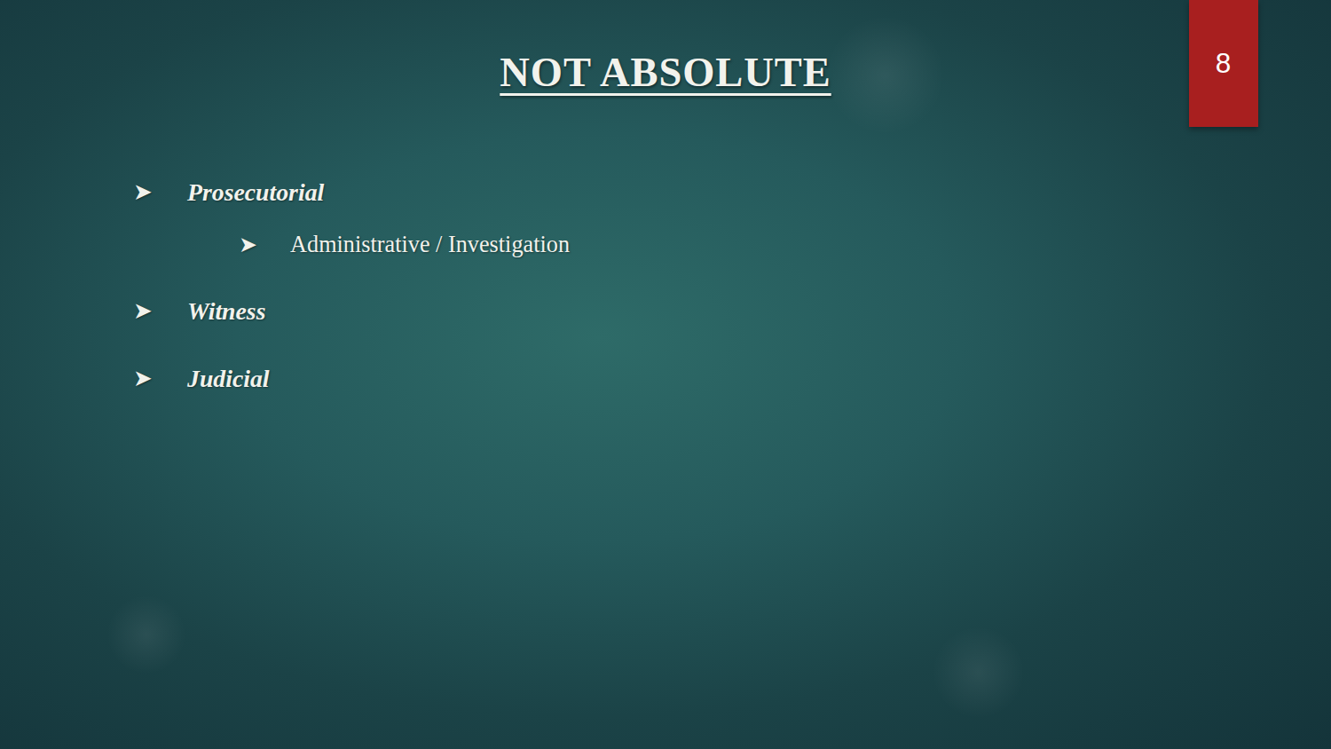8
NOT ABSOLUTE
Prosecutorial
Administrative / Investigation
Witness
Judicial